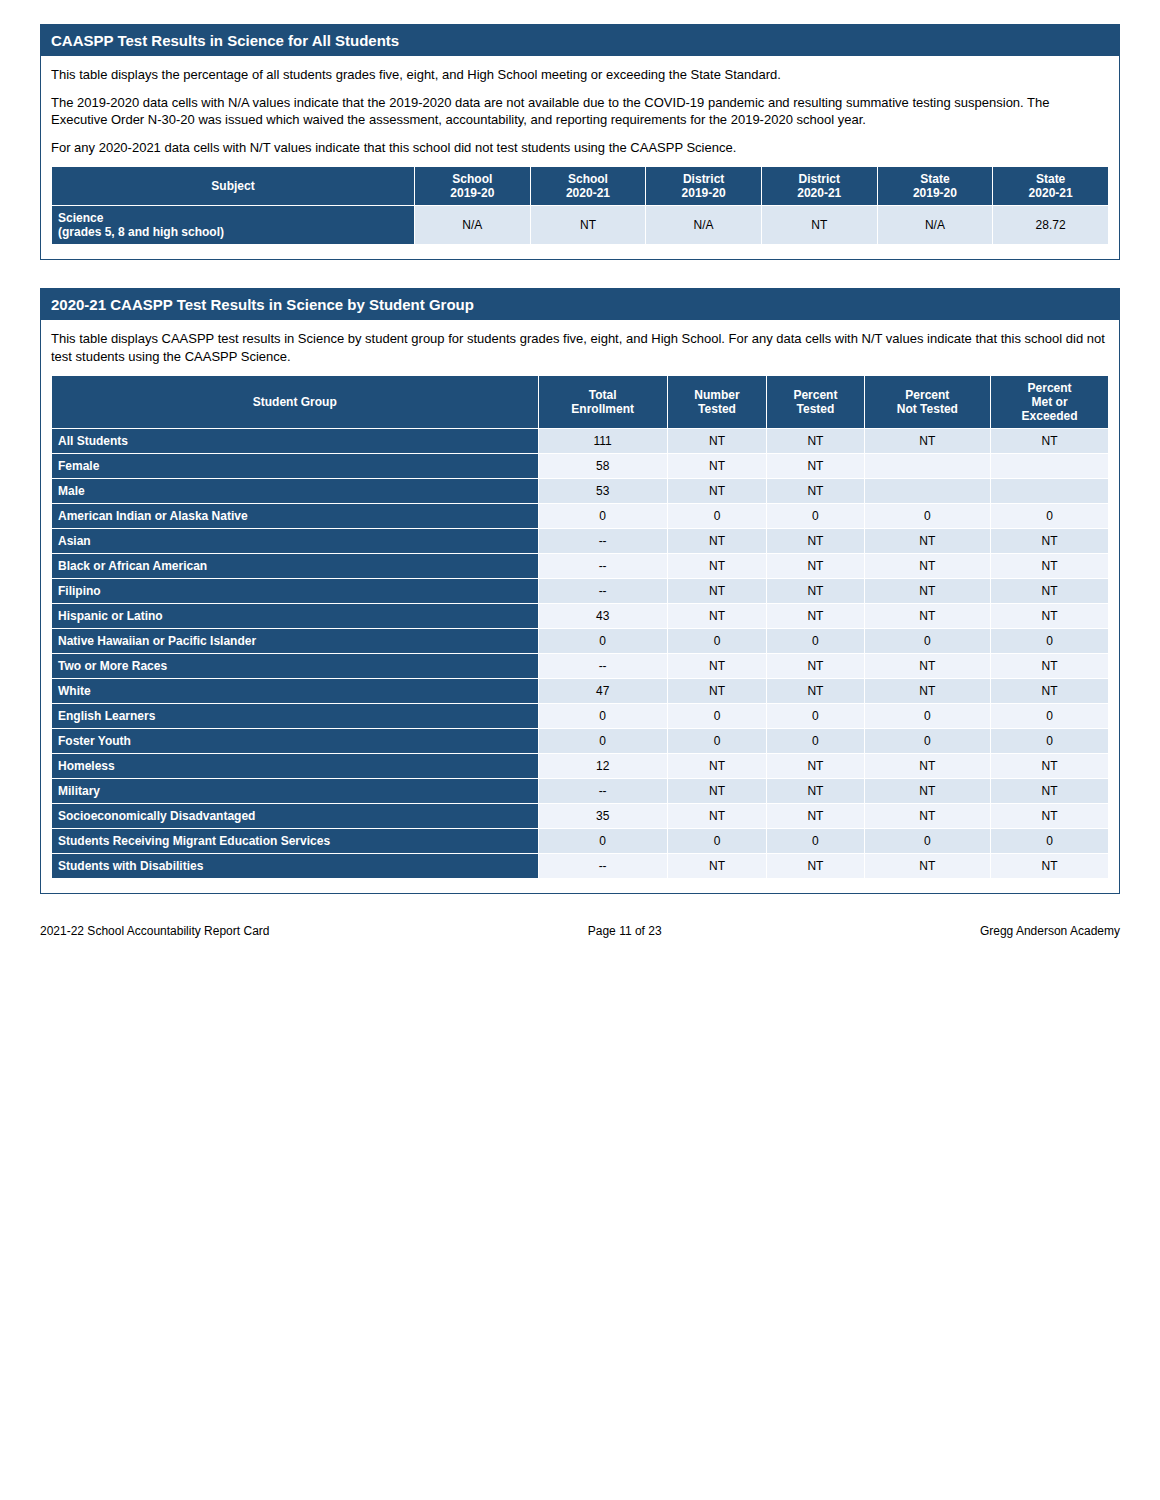CAASPP Test Results in Science for All Students
This table displays the percentage of all students grades five, eight, and High School meeting or exceeding the State Standard.
The 2019-2020 data cells with N/A values indicate that the 2019-2020 data are not available due to the COVID-19 pandemic and resulting summative testing suspension. The Executive Order N-30-20 was issued which waived the assessment, accountability, and reporting requirements for the 2019-2020 school year.
For any 2020-2021 data cells with N/T values indicate that this school did not test students using the CAASPP Science.
| Subject | School 2019-20 | School 2020-21 | District 2019-20 | District 2020-21 | State 2019-20 | State 2020-21 |
| --- | --- | --- | --- | --- | --- | --- |
| Science (grades 5, 8 and high school) | N/A | NT | N/A | NT | N/A | 28.72 |
2020-21 CAASPP Test Results in Science by Student Group
This table displays CAASPP test results in Science by student group for students grades five, eight, and High School. For any data cells with N/T values indicate that this school did not test students using the CAASPP Science.
| Student Group | Total Enrollment | Number Tested | Percent Tested | Percent Not Tested | Percent Met or Exceeded |
| --- | --- | --- | --- | --- | --- |
| All Students | 111 | NT | NT | NT | NT |
| Female | 58 | NT | NT | | |
| Male | 53 | NT | NT | | |
| American Indian or Alaska Native | 0 | 0 | 0 | 0 | 0 |
| Asian | -- | NT | NT | NT | NT |
| Black or African American | -- | NT | NT | NT | NT |
| Filipino | -- | NT | NT | NT | NT |
| Hispanic or Latino | 43 | NT | NT | NT | NT |
| Native Hawaiian or Pacific Islander | 0 | 0 | 0 | 0 | 0 |
| Two or More Races | -- | NT | NT | NT | NT |
| White | 47 | NT | NT | NT | NT |
| English Learners | 0 | 0 | 0 | 0 | 0 |
| Foster Youth | 0 | 0 | 0 | 0 | 0 |
| Homeless | 12 | NT | NT | NT | NT |
| Military | -- | NT | NT | NT | NT |
| Socioeconomically Disadvantaged | 35 | NT | NT | NT | NT |
| Students Receiving Migrant Education Services | 0 | 0 | 0 | 0 | 0 |
| Students with Disabilities | -- | NT | NT | NT | NT |
2021-22 School Accountability Report Card Page 11 of 23 Gregg Anderson Academy